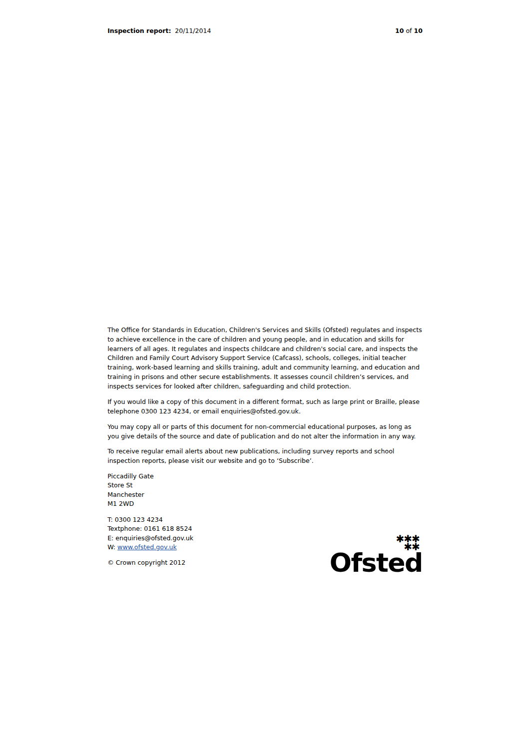Inspection report: 20/11/2014
10 of 10
The Office for Standards in Education, Children's Services and Skills (Ofsted) regulates and inspects to achieve excellence in the care of children and young people, and in education and skills for learners of all ages. It regulates and inspects childcare and children's social care, and inspects the Children and Family Court Advisory Support Service (Cafcass), schools, colleges, initial teacher training, work-based learning and skills training, adult and community learning, and education and training in prisons and other secure establishments. It assesses council children’s services, and inspects services for looked after children, safeguarding and child protection.
If you would like a copy of this document in a different format, such as large print or Braille, please telephone 0300 123 4234, or email enquiries@ofsted.gov.uk.
You may copy all or parts of this document for non-commercial educational purposes, as long as you give details of the source and date of publication and do not alter the information in any way.
To receive regular email alerts about new publications, including survey reports and school inspection reports, please visit our website and go to ‘Subscribe’.
Piccadilly Gate
Store St
Manchester
M1 2WD
T: 0300 123 4234
Textphone: 0161 618 8524
E: enquiries@ofsted.gov.uk
W: www.ofsted.gov.uk
© Crown copyright 2012
✱✱✱
✱✱
Ofsted